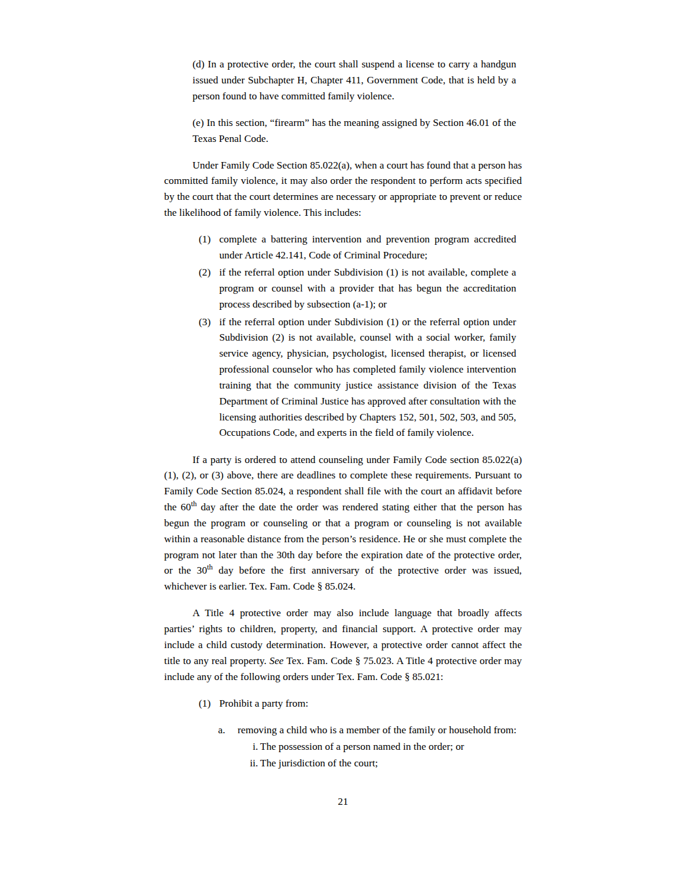(d) In a protective order, the court shall suspend a license to carry a handgun issued under Subchapter H, Chapter 411, Government Code, that is held by a person found to have committed family violence.
(e) In this section, “firearm” has the meaning assigned by Section 46.01 of the Texas Penal Code.
Under Family Code Section 85.022(a), when a court has found that a person has committed family violence, it may also order the respondent to perform acts specified by the court that the court determines are necessary or appropriate to prevent or reduce the likelihood of family violence. This includes:
(1) complete a battering intervention and prevention program accredited under Article 42.141, Code of Criminal Procedure;
(2) if the referral option under Subdivision (1) is not available, complete a program or counsel with a provider that has begun the accreditation process described by subsection (a-1); or
(3) if the referral option under Subdivision (1) or the referral option under Subdivision (2) is not available, counsel with a social worker, family service agency, physician, psychologist, licensed therapist, or licensed professional counselor who has completed family violence intervention training that the community justice assistance division of the Texas Department of Criminal Justice has approved after consultation with the licensing authorities described by Chapters 152, 501, 502, 503, and 505, Occupations Code, and experts in the field of family violence.
If a party is ordered to attend counseling under Family Code section 85.022(a)(1), (2), or (3) above, there are deadlines to complete these requirements. Pursuant to Family Code Section 85.024, a respondent shall file with the court an affidavit before the 60th day after the date the order was rendered stating either that the person has begun the program or counseling or that a program or counseling is not available within a reasonable distance from the person’s residence. He or she must complete the program not later than the 30th day before the expiration date of the protective order, or the 30th day before the first anniversary of the protective order was issued, whichever is earlier. Tex. Fam. Code § 85.024.
A Title 4 protective order may also include language that broadly affects parties’ rights to children, property, and financial support. A protective order may include a child custody determination. However, a protective order cannot affect the title to any real property. See Tex. Fam. Code § 75.023. A Title 4 protective order may include any of the following orders under Tex. Fam. Code § 85.021:
(1) Prohibit a party from:
a. removing a child who is a member of the family or household from:
i. The possession of a person named in the order; or
ii. The jurisdiction of the court;
21